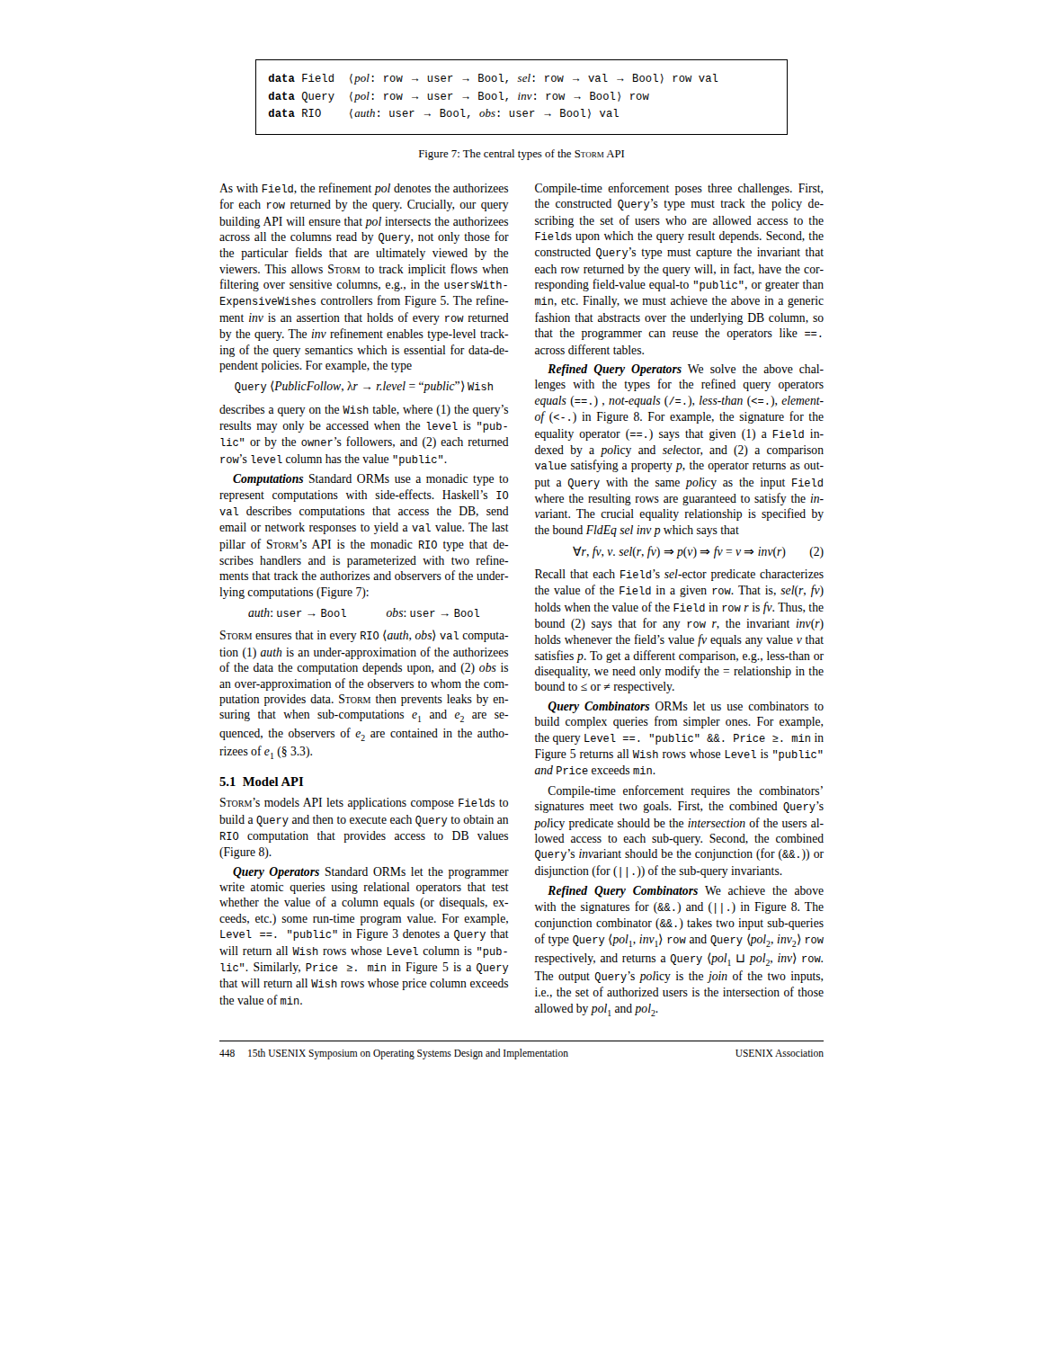data Field  ⟨pol: row → user → Bool, sel: row → val → Bool⟩ row val
data Query  ⟨pol: row → user → Bool, inv: row → Bool⟩ row
data RIO    ⟨auth: user → Bool, obs: user → Bool⟩ val
Figure 7: The central types of the Storm API
As with Field, the refinement pol denotes the authorizees for each row returned by the query. Crucially, our query building API will ensure that pol intersects the authorizees across all the columns read by Query, not only those for the particular fields that are ultimately viewed by the viewers. This allows Storm to track implicit flows when filtering over sensitive columns, e.g., in the usersWithExpensiveWishes controllers from Figure 5. The refinement inv is an assertion that holds of every row returned by the query. The inv refinement enables type-level tracking of the query semantics which is essential for data-dependent policies. For example, the type
Query ⟨PublicFollow, λr → r.level = “public”⟩ Wish
describes a query on the Wish table, where (1) the query’s results may only be accessed when the level is "public" or by the owner’s followers, and (2) each returned row’s level column has the value "public".
Computations Standard ORMs use a monadic type to represent computations with side-effects. Haskell’s IO val describes computations that access the DB, send email or network responses to yield a val value. The last pillar of Storm’s API is the monadic RIO type that describes handlers and is parameterized with two refinements that track the authorizes and observers of the underlying computations (Figure 7):
auth: user → Bool obs: user → Bool
Storm ensures that in every RIO ⟨auth, obs⟩ val computation (1) auth is an under-approximation of the authorizees of the data the computation depends upon, and (2) obs is an over-approximation of the observers to whom the computation provides data. Storm then prevents leaks by ensuring that when sub-computations e1 and e2 are sequenced, the observers of e2 are contained in the authorizees of e1 (§ 3.3).
5.1 Model API
Storm’s models API lets applications compose Fields to build a Query and then to execute each Query to obtain an RIO computation that provides access to DB values (Figure 8).
Query Operators Standard ORMs let the programmer write atomic queries using relational operators that test whether the value of a column equals (or disequals, exceeds, etc.) some run-time program value. For example, Level ==. "public" in Figure 3 denotes a Query that will return all Wish rows whose Level column is "public". Similarly, Price ≥. min in Figure 5 is a Query that will return all Wish rows whose price column exceeds the value of min.
Compile-time enforcement poses three challenges. First, the constructed Query’s type must track the policy describing the set of users who are allowed access to the Fields upon which the query result depends. Second, the constructed Query’s type must capture the invariant that each row returned by the query will, in fact, have the corresponding field-value equal-to "public", or greater than min, etc. Finally, we must achieve the above in a generic fashion that abstracts over the underlying DB column, so that the programmer can reuse the operators like ==. across different tables.
Refined Query Operators We solve the above challenges with the types for the refined query operators equals (==.) , not-equals (/=.), less-than (<=.), element-of (<-.) in Figure 8. For example, the signature for the equality operator (==.) says that given (1) a Field indexed by a policy and selector, and (2) a comparison value satisfying a property p, the operator returns as output a Query with the same policy as the input Field where the resulting rows are guaranteed to satisfy the invariant. The crucial equality relationship is specified by the bound FldEq sel inv p which says that
∀r, fv, v. sel(r, fv) ⇒ p(v) ⇒ fv = v ⇒ inv(r)(2)
Recall that each Field’s sel-ector predicate characterizes the value of the Field in a given row. That is, sel(r, fv) holds when the value of the Field in row r is fv. Thus, the bound (2) says that for any row r, the invariant inv(r) holds whenever the field’s value fv equals any value v that satisfies p. To get a different comparison, e.g., less-than or disequality, we need only modify the = relationship in the bound to ≤ or ≠ respectively.
Query Combinators ORMs let us use combinators to build complex queries from simpler ones. For example, the query Level ==. "public" &&. Price ≥. min in Figure 5 returns all Wish rows whose Level is "public" and Price exceeds min.
Compile-time enforcement requires the combinators’ signatures meet two goals. First, the combined Query’s policy predicate should be the intersection of the users allowed access to each sub-query. Second, the combined Query’s invariant should be the conjunction (for (&&.)) or disjunction (for (||.)) of the sub-query invariants.
Refined Query Combinators We achieve the above with the signatures for (&&.) and (||.) in Figure 8. The conjunction combinator (&&.) takes two input sub-queries of type Query ⟨pol1, inv1⟩ row and Query ⟨pol2, inv2⟩ row respectively, and returns a Query ⟨pol1 ⊔ pol2, inv⟩ row. The output Query’s policy is the join of the two inputs, i.e., the set of authorized users is the intersection of those allowed by pol1 and pol2.
44815th USENIX Symposium on Operating Systems Design and Implementation
USENIX Association